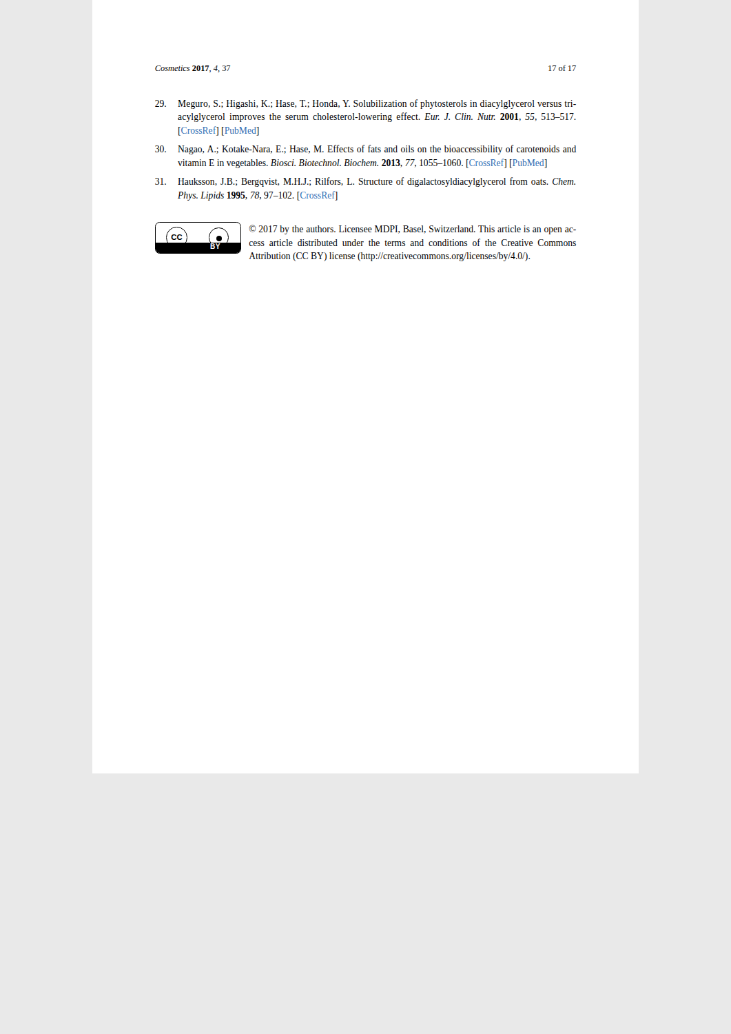Cosmetics 2017, 4, 37
17 of 17
29. Meguro, S.; Higashi, K.; Hase, T.; Honda, Y. Solubilization of phytosterols in diacylglycerol versus triacylglycerol improves the serum cholesterol-lowering effect. Eur. J. Clin. Nutr. 2001, 55, 513–517. [CrossRef] [PubMed]
30. Nagao, A.; Kotake-Nara, E.; Hase, M. Effects of fats and oils on the bioaccessibility of carotenoids and vitamin E in vegetables. Biosci. Biotechnol. Biochem. 2013, 77, 1055–1060. [CrossRef] [PubMed]
31. Hauksson, J.B.; Bergqvist, M.H.J.; Rilfors, L. Structure of digalactosyldiacylglycerol from oats. Chem. Phys. Lipids 1995, 78, 97–102. [CrossRef]
CC
BY
© 2017 by the authors. Licensee MDPI, Basel, Switzerland. This article is an open access article distributed under the terms and conditions of the Creative Commons Attribution (CC BY) license (http://creativecommons.org/licenses/by/4.0/).